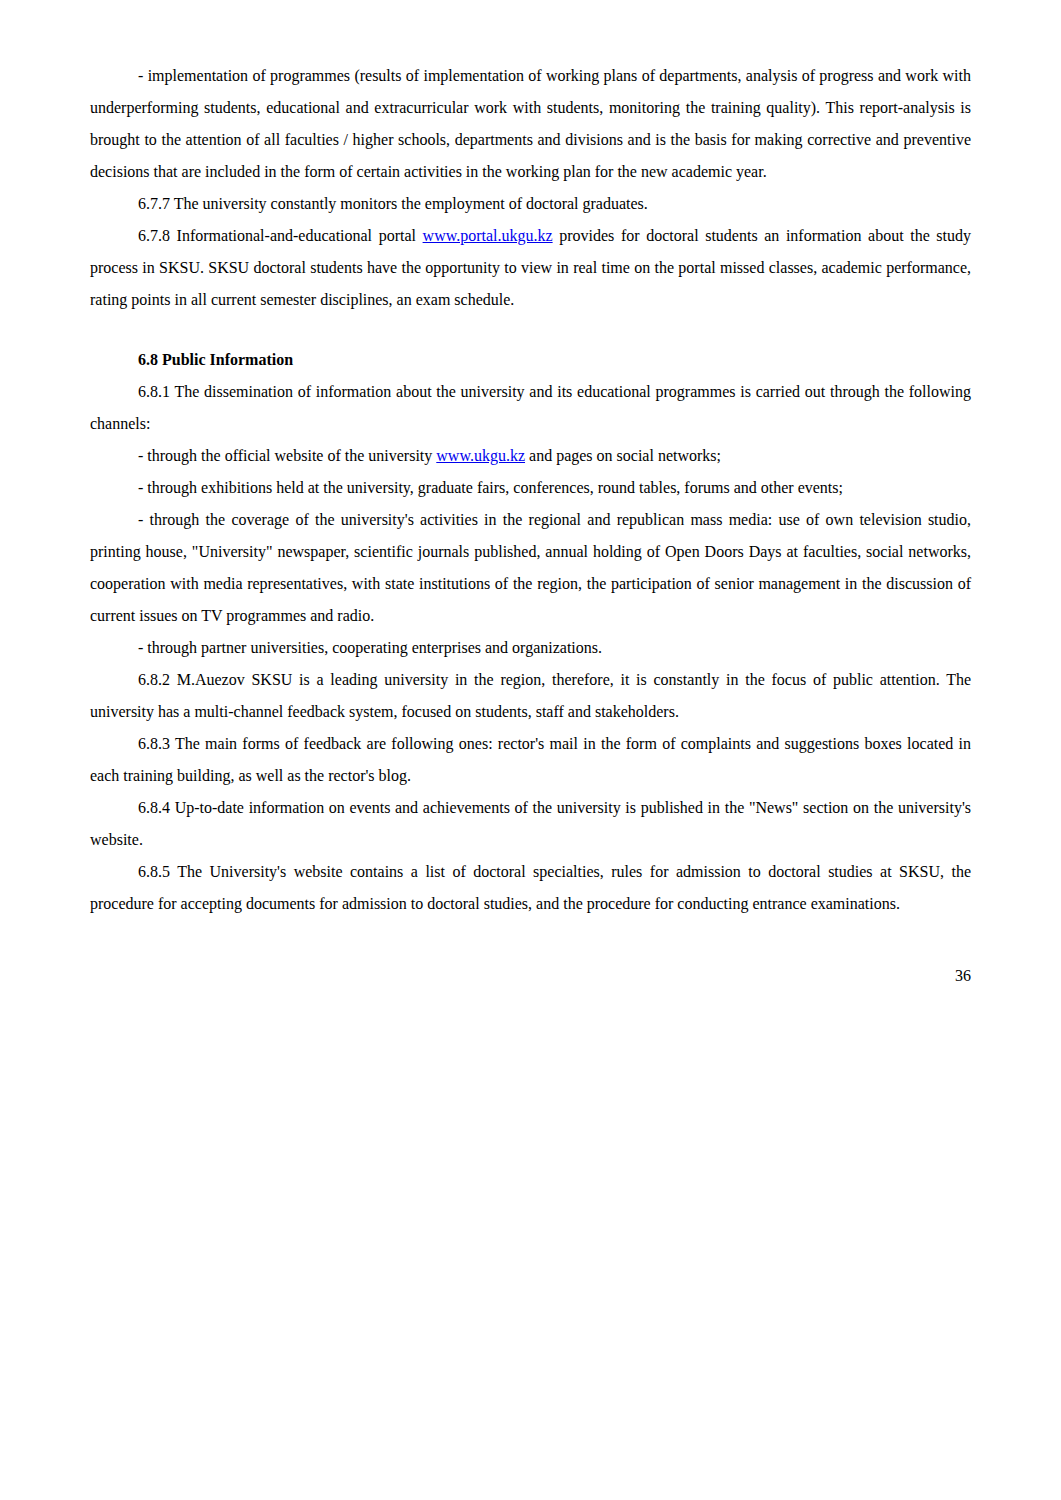- implementation of programmes (results of implementation of working plans of departments, analysis of progress and work with underperforming students, educational and extracurricular work with students, monitoring the training quality). This report-analysis is brought to the attention of all faculties / higher schools, departments and divisions and is the basis for making corrective and preventive decisions that are included in the form of certain activities in the working plan for the new academic year.
6.7.7 The university constantly monitors the employment of doctoral graduates.
6.7.8 Informational-and-educational portal www.portal.ukgu.kz provides for doctoral students an information about the study process in SKSU. SKSU doctoral students have the opportunity to view in real time on the portal missed classes, academic performance, rating points in all current semester disciplines, an exam schedule.
6.8 Public Information
6.8.1 The dissemination of information about the university and its educational programmes is carried out through the following channels:
- through the official website of the university www.ukgu.kz and pages on social networks;
- through exhibitions held at the university, graduate fairs, conferences, round tables, forums and other events;
- through the coverage of the university's activities in the regional and republican mass media: use of own television studio, printing house, "University" newspaper, scientific journals published, annual holding of Open Doors Days at faculties, social networks, cooperation with media representatives, with state institutions of the region, the participation of senior management in the discussion of current issues on TV programmes and radio.
- through partner universities, cooperating enterprises and organizations.
6.8.2 M.Auezov SKSU is a leading university in the region, therefore, it is constantly in the focus of public attention. The university has a multi-channel feedback system, focused on students, staff and stakeholders.
6.8.3 The main forms of feedback are following ones: rector's mail in the form of complaints and suggestions boxes located in each training building, as well as the rector's blog.
6.8.4 Up-to-date information on events and achievements of the university is published in the "News" section on the university's website.
6.8.5 The University's website contains a list of doctoral specialties, rules for admission to doctoral studies at SKSU, the procedure for accepting documents for admission to doctoral studies, and the procedure for conducting entrance examinations.
36